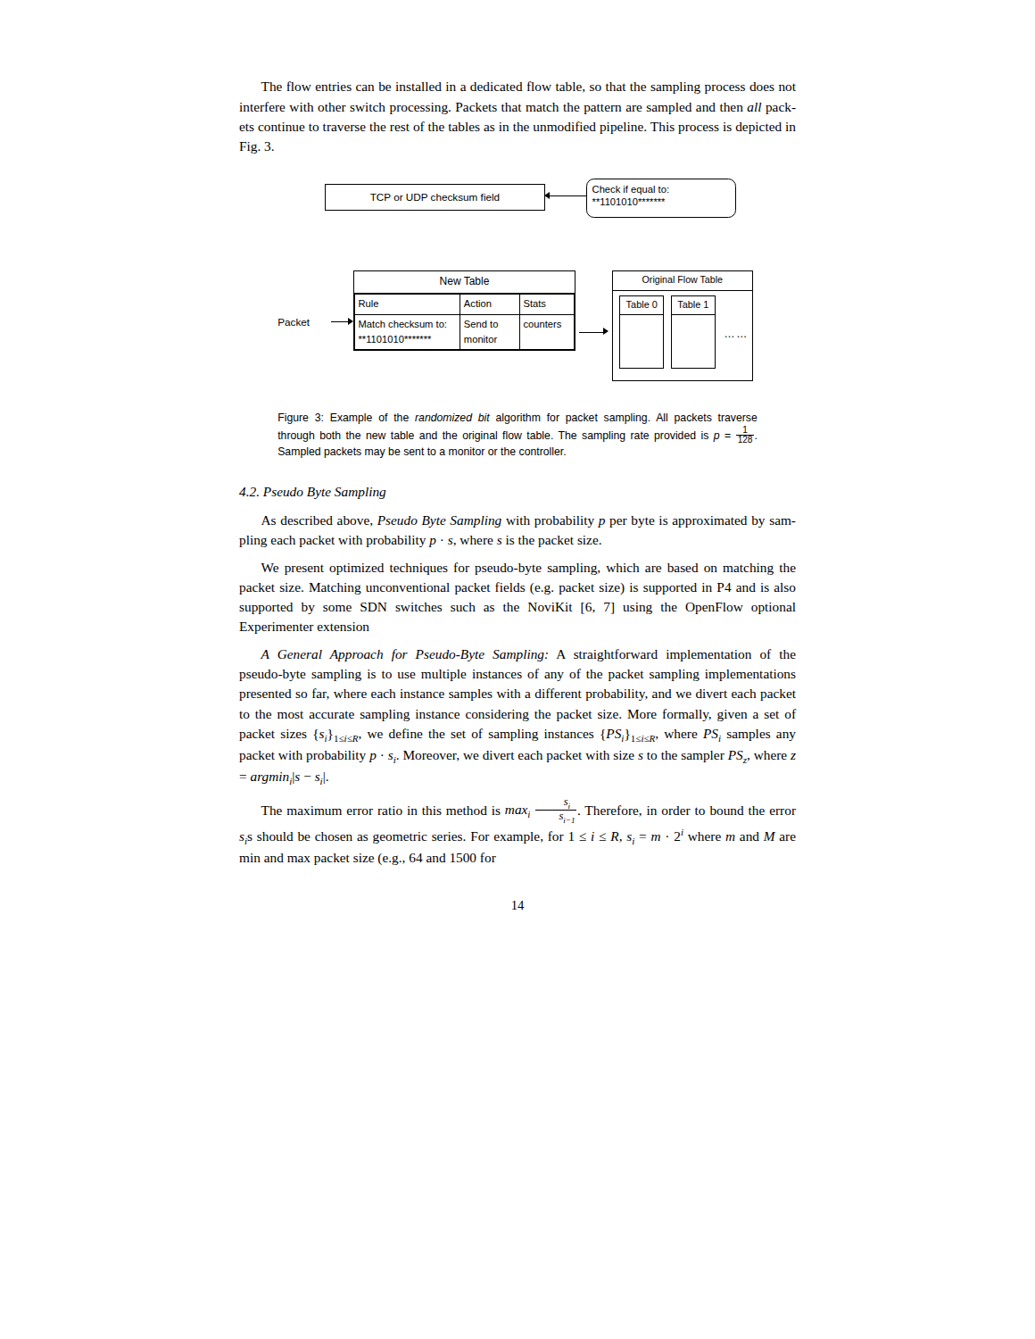The flow entries can be installed in a dedicated flow table, so that the sampling process does not interfere with other switch processing. Packets that match the pattern are sampled and then all packets continue to traverse the rest of the tables as in the unmodified pipeline. This process is depicted in Fig. 3.
TCP or UDP checksum field
Check if equal to:
**1101010*******
Packet
New Table
| Rule | Action | Stats |
| Match checksum to: **1101010******* | Send to monitor | counters |
Original Flow Table
Table 0
Table 1
……
Figure 3: Example of the randomized bit algorithm for packet sampling. All packets traverse through both the new table and the original flow table. The sampling rate provided is p = 1128. Sampled packets may be sent to a monitor or the controller.
4.2. Pseudo Byte Sampling
As described above, Pseudo Byte Sampling with probability p per byte is approximated by sampling each packet with probability p · s, where s is the packet size.
We present optimized techniques for pseudo-byte sampling, which are based on matching the packet size. Matching unconventional packet fields (e.g. packet size) is supported in P4 and is also supported by some SDN switches such as the NoviKit [6, 7] using the OpenFlow optional Experimenter extension
A General Approach for Pseudo-Byte Sampling: A straightforward implementation of the pseudo-byte sampling is to use multiple instances of any of the packet sampling implementations presented so far, where each instance samples with a different probability, and we divert each packet to the most accurate sampling instance considering the packet size. More formally, given a set of packet sizes {si}1≤i≤R, we define the set of sampling instances {PSi}1≤i≤R, where PSi samples any packet with probability p · si. Moreover, we divert each packet with size s to the sampler PSz, where z = argmini|s − si|.
The maximum error ratio in this method is maxi si si−1. Therefore, in order to bound the error sis should be chosen as geometric series. For example, for 1 ≤ i ≤ R, si = m · 2i where m and M are min and max packet size (e.g., 64 and 1500 for
14